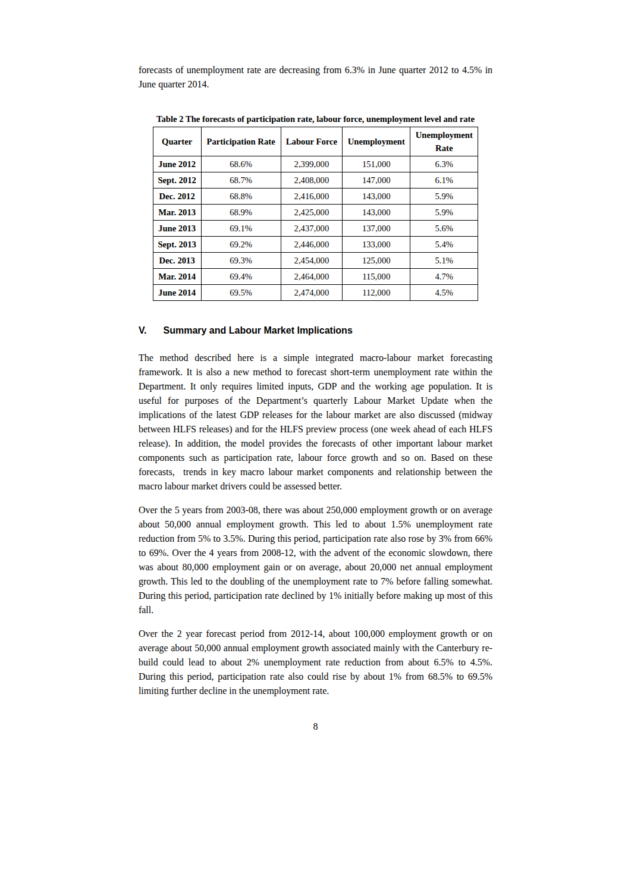forecasts of unemployment rate are decreasing from 6.3% in June quarter 2012 to 4.5% in June quarter 2014.
Table 2 The forecasts of participation rate, labour force, unemployment level and rate
| Quarter | Participation Rate | Labour Force | Unemployment | Unemployment Rate |
| --- | --- | --- | --- | --- |
| June 2012 | 68.6% | 2,399,000 | 151,000 | 6.3% |
| Sept. 2012 | 68.7% | 2,408,000 | 147,000 | 6.1% |
| Dec. 2012 | 68.8% | 2,416,000 | 143,000 | 5.9% |
| Mar. 2013 | 68.9% | 2,425,000 | 143,000 | 5.9% |
| June 2013 | 69.1% | 2,437,000 | 137,000 | 5.6% |
| Sept. 2013 | 69.2% | 2,446,000 | 133,000 | 5.4% |
| Dec. 2013 | 69.3% | 2,454,000 | 125,000 | 5.1% |
| Mar. 2014 | 69.4% | 2,464,000 | 115,000 | 4.7% |
| June 2014 | 69.5% | 2,474,000 | 112,000 | 4.5% |
V. Summary and Labour Market Implications
The method described here is a simple integrated macro-labour market forecasting framework. It is also a new method to forecast short-term unemployment rate within the Department. It only requires limited inputs, GDP and the working age population. It is useful for purposes of the Department’s quarterly Labour Market Update when the implications of the latest GDP releases for the labour market are also discussed (midway between HLFS releases) and for the HLFS preview process (one week ahead of each HLFS release). In addition, the model provides the forecasts of other important labour market components such as participation rate, labour force growth and so on. Based on these forecasts, trends in key macro labour market components and relationship between the macro labour market drivers could be assessed better.
Over the 5 years from 2003-08, there was about 250,000 employment growth or on average about 50,000 annual employment growth. This led to about 1.5% unemployment rate reduction from 5% to 3.5%. During this period, participation rate also rose by 3% from 66% to 69%. Over the 4 years from 2008-12, with the advent of the economic slowdown, there was about 80,000 employment gain or on average, about 20,000 net annual employment growth. This led to the doubling of the unemployment rate to 7% before falling somewhat. During this period, participation rate declined by 1% initially before making up most of this fall.
Over the 2 year forecast period from 2012-14, about 100,000 employment growth or on average about 50,000 annual employment growth associated mainly with the Canterbury re-build could lead to about 2% unemployment rate reduction from about 6.5% to 4.5%. During this period, participation rate also could rise by about 1% from 68.5% to 69.5% limiting further decline in the unemployment rate.
8